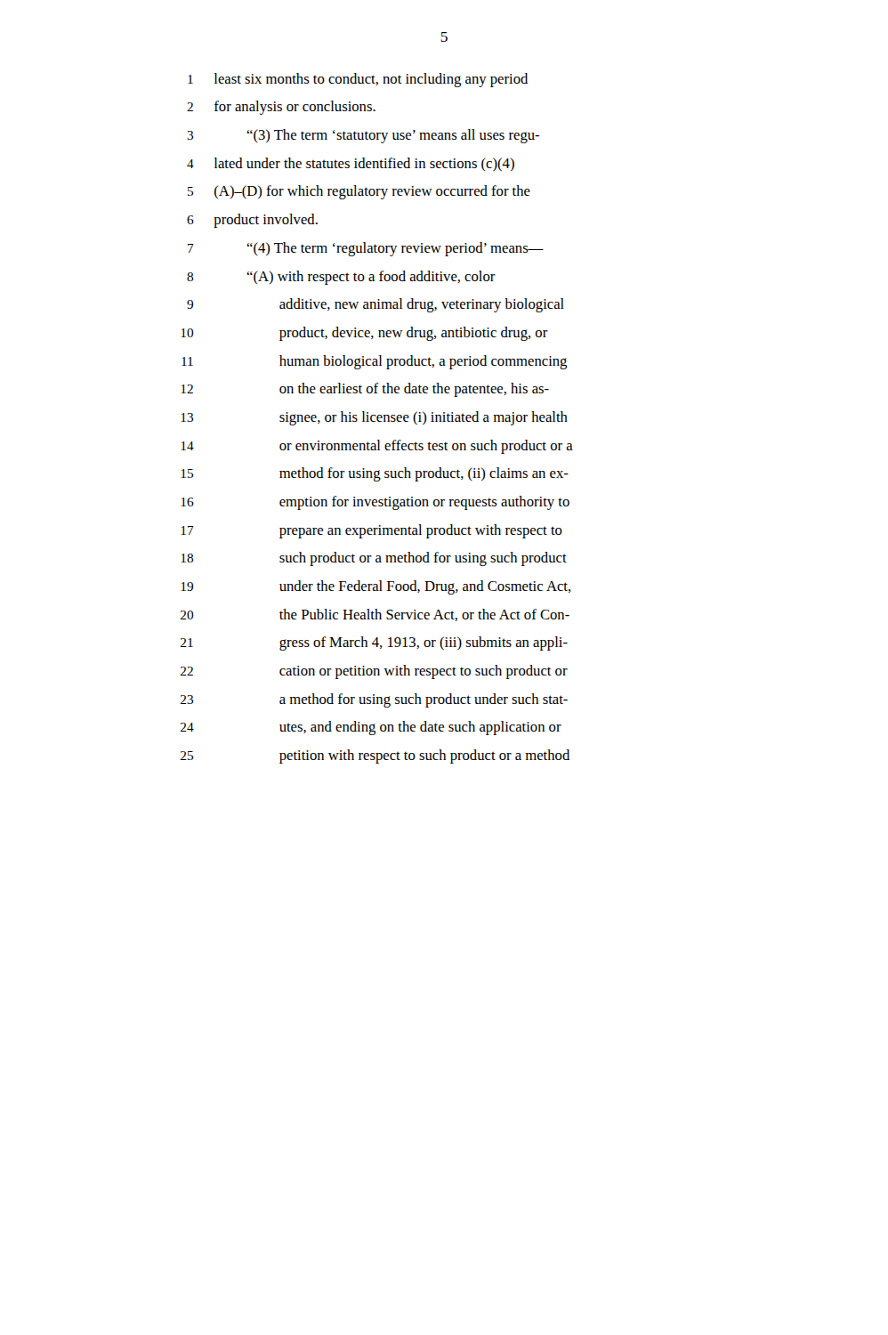5
least six months to conduct, not including any period
for analysis or conclusions.
“(3) The term ‘statutory use’ means all uses regu-
lated under the statutes identified in sections (c)(4)
(A)–(D) for which regulatory review occurred for the
product involved.
“(4) The term ‘regulatory review period’ means—
“(A) with respect to a food additive, color
additive, new animal drug, veterinary biological
product, device, new drug, antibiotic drug, or
human biological product, a period commencing
on the earliest of the date the patentee, his as-
signee, or his licensee (i) initiated a major health
or environmental effects test on such product or a
method for using such product, (ii) claims an ex-
emption for investigation or requests authority to
prepare an experimental product with respect to
such product or a method for using such product
under the Federal Food, Drug, and Cosmetic Act,
the Public Health Service Act, or the Act of Con-
gress of March 4, 1913, or (iii) submits an appli-
cation or petition with respect to such product or
a method for using such product under such stat-
utes, and ending on the date such application or
petition with respect to such product or a method